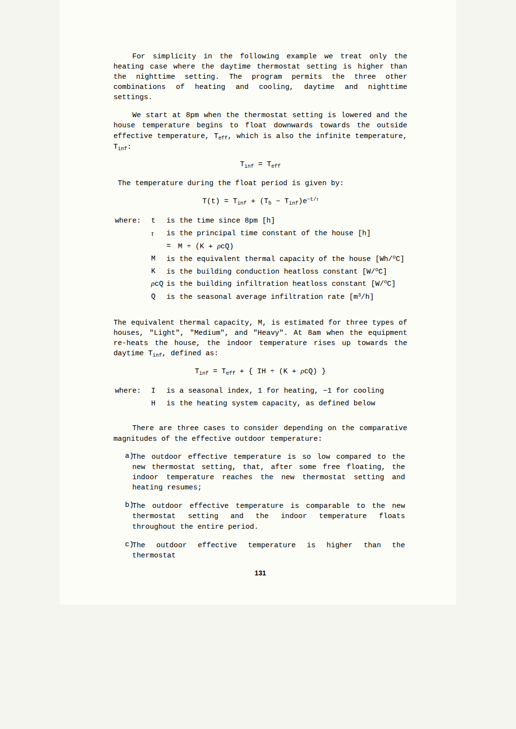For simplicity in the following example we treat only the heating case where the daytime thermostat setting is higher than the nighttime setting. The program permits the three other combinations of heating and cooling, daytime and nighttime settings.
We start at 8pm when the thermostat setting is lowered and the house temperature begins to float downwards towards the outside effective temperature, Teff, which is also the infinite temperature, Tinf:
Tinf = Teff
The temperature during the float period is given by:
T(t) = Tinf + (Tb − Tinf)e−t/τ
| where: | t | is the time since 8pm [h] |
| | τ | is the principal time constant of the house [h] |
| | | = | M ÷ (K + ρ cQ) |
| | M | is the equivalent thermal capacity of the house [Wh/ o C] |
| | K | is the building conduction heatloss constant [W/ o C] |
| | ρ cQ | is the building infiltration heatloss constant [W/ o C] |
| | Q | is the seasonal average infiltration rate [m 3 /h] |
The equivalent thermal capacity, M, is estimated for three types of houses, "Light", "Medium", and "Heavy". At 8am when the equipment re-heats the house, the indoor temperature rises up towards the daytime Tinf, defined as:
Tinf = Teff + { IH ÷ (K + ρcQ) }
| where: | I | is a seasonal index, 1 for heating, −1 for cooling |
| | H | is the heating system capacity, as defined below |
There are three cases to consider depending on the comparative magnitudes of the effective outdoor temperature:
a)
The outdoor effective temperature is so low compared to the new thermostat setting, that, after some free floating, the indoor temperature reaches the new thermostat setting and heating resumes;
b)
The outdoor effective temperature is comparable to the new thermostat setting and the indoor temperature floats throughout the entire period.
c)
The outdoor effective temperature is higher than the thermostat
131